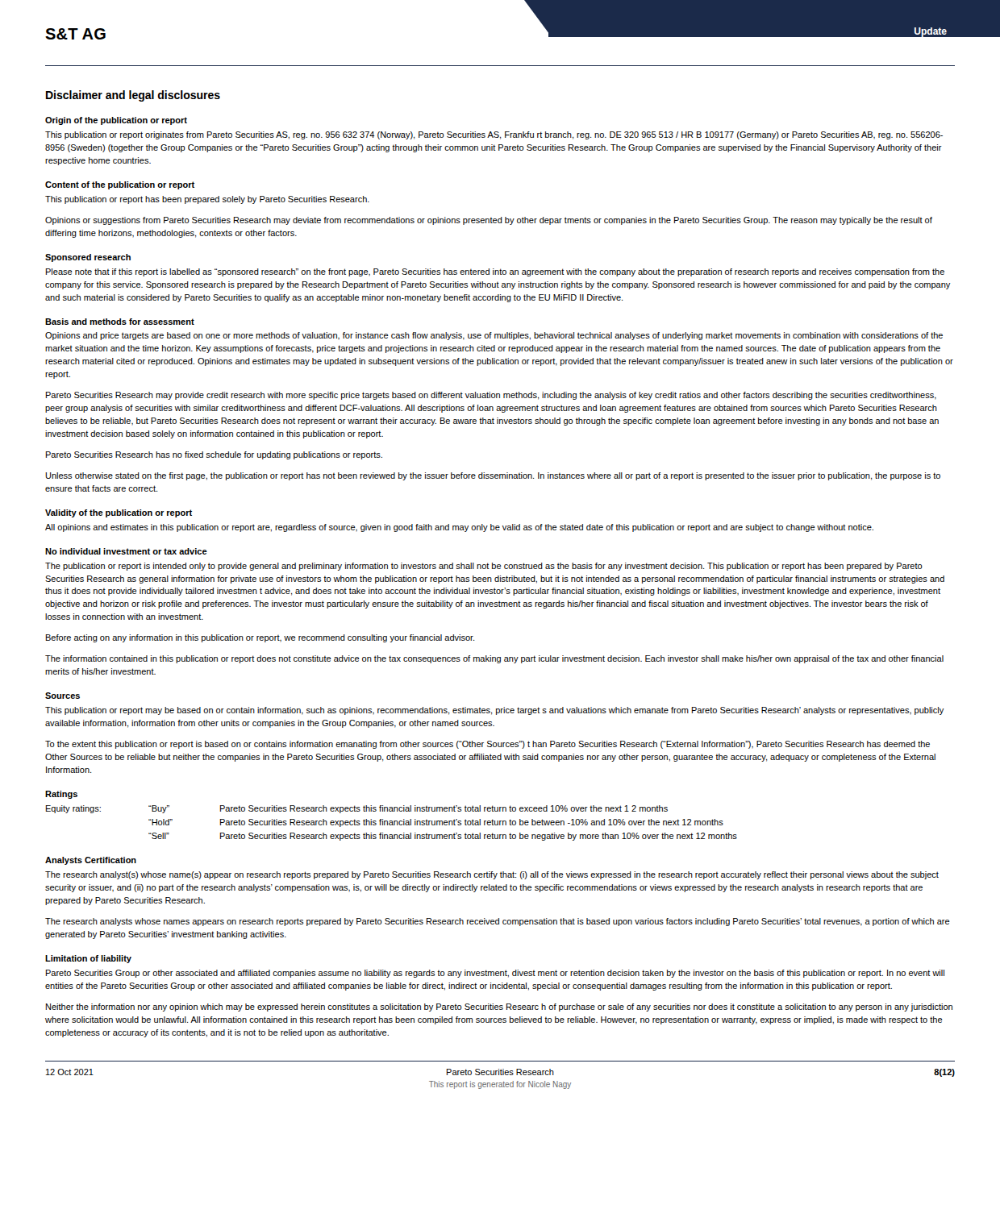S&T AG
Update
Disclaimer and legal disclosures
Origin of the publication or report
This publication or report originates from Pareto Securities AS, reg. no. 956 632 374 (Norway), Pareto Securities AS, Frankfu rt branch, reg. no. DE 320 965 513 / HR B 109177 (Germany) or Pareto Securities AB, reg. no. 556206-8956 (Sweden) (together the Group Companies or the “Pareto Securities Group”) acting through their common unit Pareto Securities Research. The Group Companies are supervised by the Financial Supervisory Authority of their respective home countries.
Content of the publication or report
This publication or report has been prepared solely by Pareto Securities Research.
Opinions or suggestions from Pareto Securities Research may deviate from recommendations or opinions presented by other depar tments or companies in the Pareto Securities Group. The reason may typically be the result of differing time horizons, methodologies, contexts or other factors.
Sponsored research
Please note that if this report is labelled as “sponsored research” on the front page, Pareto Securities has entered into an agreement with the company about the preparation of research reports and receives compensation from the company for this service. Sponsored research is prepared by the Research Department of Pareto Securities without any instruction rights by the company. Sponsored research is however commissioned for and paid by the company and such material is considered by Pareto Securities to qualify as an acceptable minor non-monetary benefit according to the EU MiFID II Directive.
Basis and methods for assessment
Opinions and price targets are based on one or more methods of valuation, for instance cash flow analysis, use of multiples, behavioral technical analyses of underlying market movements in combination with considerations of the market situation and the time horizon. Key assumptions of forecasts, price targets and projections in research cited or reproduced appear in the research material from the named sources. The date of publication appears from the research material cited or reproduced. Opinions and estimates may be updated in subsequent versions of the publication or report, provided that the relevant company/issuer is treated anew in such later versions of the publication or report.
Pareto Securities Research may provide credit research with more specific price targets based on different valuation methods, including the analysis of key credit ratios and other factors describing the securities creditworthiness, peer group analysis of securities with similar creditworthiness and different DCF-valuations. All descriptions of loan agreement structures and loan agreement features are obtained from sources which Pareto Securities Research believes to be reliable, but Pareto Securities Research does not represent or warrant their accuracy. Be aware that investors should go through the specific complete loan agreement before investing in any bonds and not base an investment decision based solely on information contained in this publication or report.
Pareto Securities Research has no fixed schedule for updating publications or reports.
Unless otherwise stated on the first page, the publication or report has not been reviewed by the issuer before dissemination. In instances where all or part of a report is presented to the issuer prior to publication, the purpose is to ensure that facts are correct.
Validity of the publication or report
All opinions and estimates in this publication or report are, regardless of source, given in good faith and may only be valid as of the stated date of this publication or report and are subject to change without notice.
No individual investment or tax advice
The publication or report is intended only to provide general and preliminary information to investors and shall not be construed as the basis for any investment decision. This publication or report has been prepared by Pareto Securities Research as general information for private use of investors to whom the publication or report has been distributed, but it is not intended as a personal recommendation of particular financial instruments or strategies and thus it does not provide individually tailored investmen t advice, and does not take into account the individual investor’s particular financial situation, existing holdings or liabilities, investment knowledge and experience, investment objective and horizon or risk profile and preferences. The investor must particularly ensure the suitability of an investment as regards his/her financial and fiscal situation and investment objectives. The investor bears the risk of losses in connection with an investment.
Before acting on any information in this publication or report, we recommend consulting your financial advisor.
The information contained in this publication or report does not constitute advice on the tax consequences of making any part icular investment decision. Each investor shall make his/her own appraisal of the tax and other financial merits of his/her investment.
Sources
This publication or report may be based on or contain information, such as opinions, recommendations, estimates, price target s and valuations which emanate from Pareto Securities Research’ analysts or representatives, publicly available information, information from other units or companies in the Group Companies, or other named sources.
To the extent this publication or report is based on or contains information emanating from other sources (“Other Sources”) t han Pareto Securities Research (“External Information”), Pareto Securities Research has deemed the Other Sources to be reliable but neither the companies in the Pareto Securities Group, others associated or affiliated with said companies nor any other person, guarantee the accuracy, adequacy or completeness of the External Information.
Ratings
| Equity ratings: | “Buy” | Pareto Securities Research expects this financial instrument’s total return to exceed 10% over the next 1 2 months |
| | “Hold” | Pareto Securities Research expects this financial instrument’s total return to be between -10% and 10% over the next 12 months |
| | “Sell” | Pareto Securities Research expects this financial instrument’s total return to be negative by more than 10% over the next 12 months |
Analysts Certification
The research analyst(s) whose name(s) appear on research reports prepared by Pareto Securities Research certify that: (i) all of the views expressed in the research report accurately reflect their personal views about the subject security or issuer, and (ii) no part of the research analysts’ compensation was, is, or will be directly or indirectly related to the specific recommendations or views expressed by the research analysts in research reports that are prepared by Pareto Securities Research.
The research analysts whose names appears on research reports prepared by Pareto Securities Research received compensation that is based upon various factors including Pareto Securities’ total revenues, a portion of which are generated by Pareto Securities’ investment banking activities.
Limitation of liability
Pareto Securities Group or other associated and affiliated companies assume no liability as regards to any investment, divest ment or retention decision taken by the investor on the basis of this publication or report. In no event will entities of the Pareto Securities Group or other associated and affiliated companies be liable for direct, indirect or incidental, special or consequential damages resulting from the information in this publication or report.
Neither the information nor any opinion which may be expressed herein constitutes a solicitation by Pareto Securities Researc h of purchase or sale of any securities nor does it constitute a solicitation to any person in any jurisdiction where solicitation would be unlawful. All information contained in this research report has been compiled from sources believed to be reliable. However, no representation or warranty, express or implied, is made with respect to the completeness or accuracy of its contents, and it is not to be relied upon as authoritative.
12 Oct 2021
Pareto Securities Research
8(12)
This report is generated for Nicole Nagy